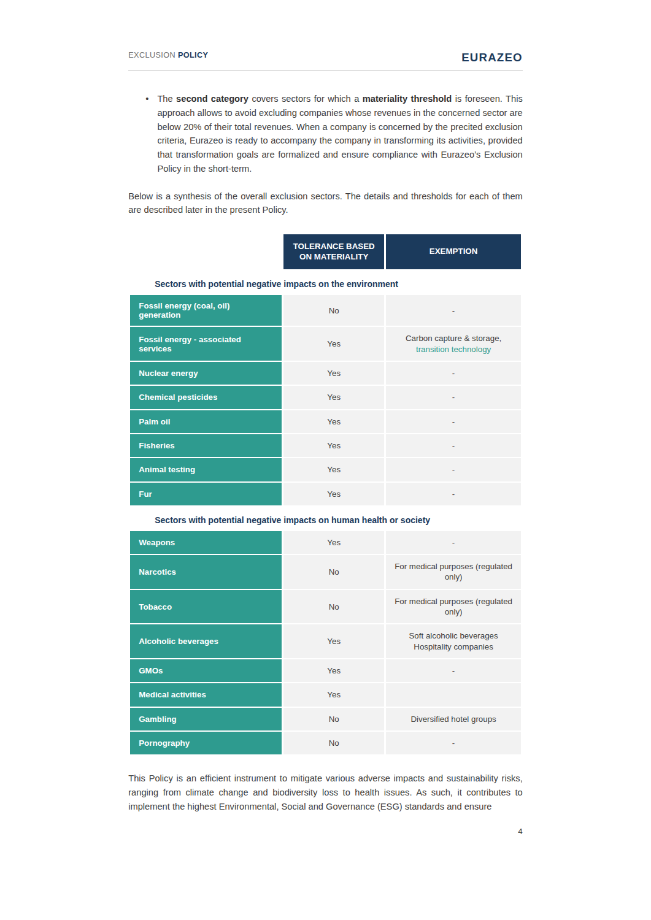Exclusion Policy
EURAZEO
•
The second category covers sectors for which a materiality threshold is foreseen. This approach allows to avoid excluding companies whose revenues in the concerned sector are below 20% of their total revenues. When a company is concerned by the precited exclusion criteria, Eurazeo is ready to accompany the company in transforming its activities, provided that transformation goals are formalized and ensure compliance with Eurazeo’s Exclusion Policy in the short-term.
Below is a synthesis of the overall exclusion sectors. The details and thresholds for each of them are described later in the present Policy.
| | TOLERANCE BASED ON MATERIALITY | EXEMPTION |
| Sectors with potential negative impacts on the environment |
| Fossil energy (coal, oil) generation | No | - |
| Fossil energy - associated services | Yes | Carbon capture & storage, transition technology |
| Nuclear energy | Yes | - |
| Chemical pesticides | Yes | - |
| Palm oil | Yes | - |
| Fisheries | Yes | - |
| Animal testing | Yes | - |
| Fur | Yes | - |
| Sectors with potential negative impacts on human health or society |
| Weapons | Yes | - |
| Narcotics | No | For medical purposes (regulated only) |
| Tobacco | No | For medical purposes (regulated only) |
| Alcoholic beverages | Yes | Soft alcoholic beverages Hospitality companies |
| GMOs | Yes | - |
| Medical activities | Yes | |
| Gambling | No | Diversified hotel groups |
| Pornography | No | - |
This Policy is an efficient instrument to mitigate various adverse impacts and sustainability risks, ranging from climate change and biodiversity loss to health issues. As such, it contributes to implement the highest Environmental, Social and Governance (ESG) standards and ensure
4